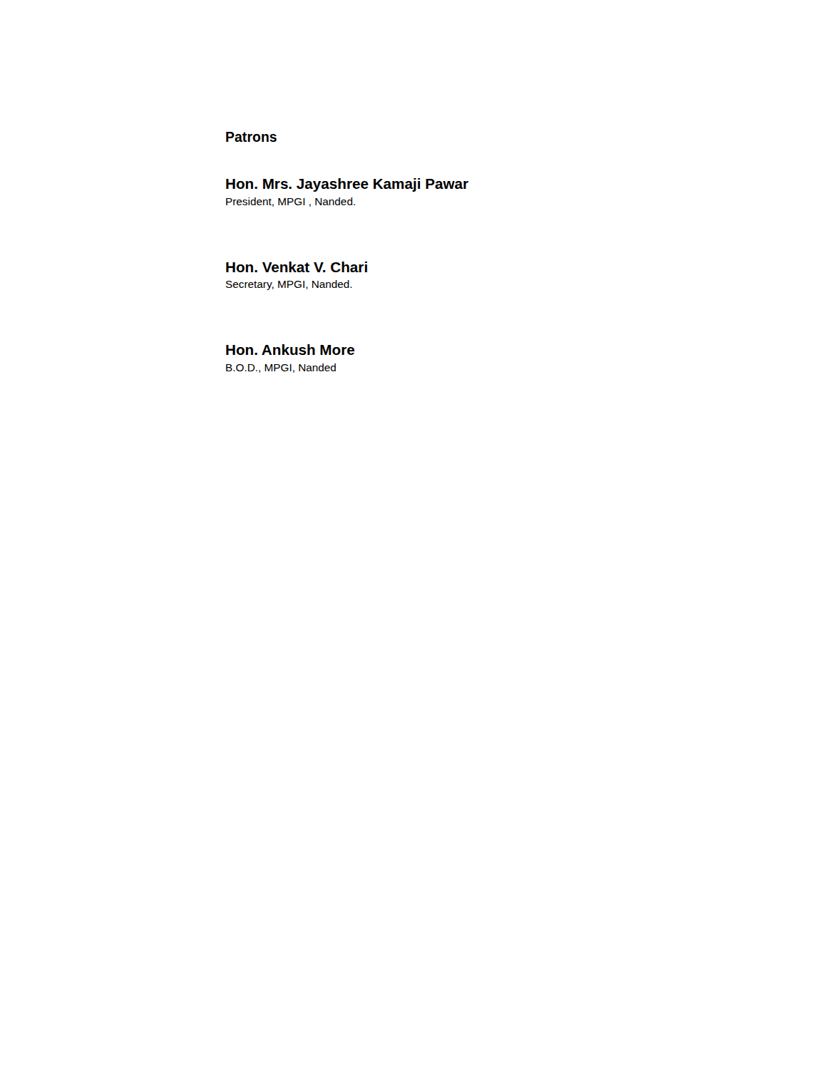Patrons
Hon. Mrs. Jayashree Kamaji Pawar
President, MPGI , Nanded.
Hon. Venkat V. Chari
Secretary, MPGI, Nanded.
Hon. Ankush More
B.O.D., MPGI, Nanded